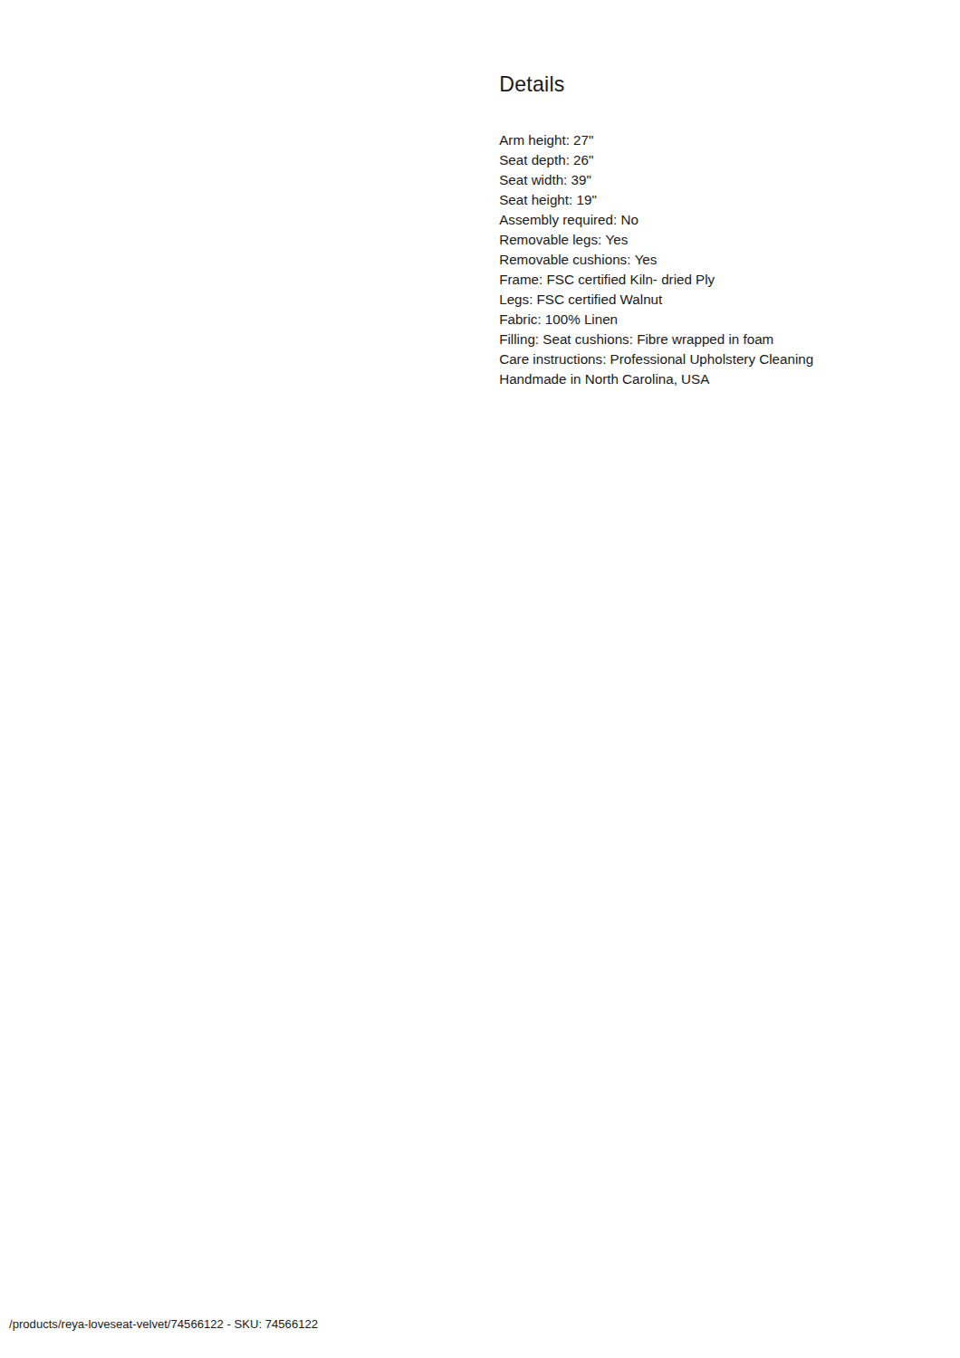Details
Arm height
27"
Seat depth
26"
Seat width
39"
Seat height
19"
Assembly required
No
Removable legs
Yes
Removable cushions
Yes
Frame
FSC certified Kiln- dried Ply
Legs
FSC certified Walnut
Fabric
100% Linen
Filling
Seat cushions: Fibre wrapped in foam
Care instructions
Professional Upholstery Cleaning
Handmade in North Carolina, USA
/products/reya-loveseat-velvet/74566122 - SKU: 74566122